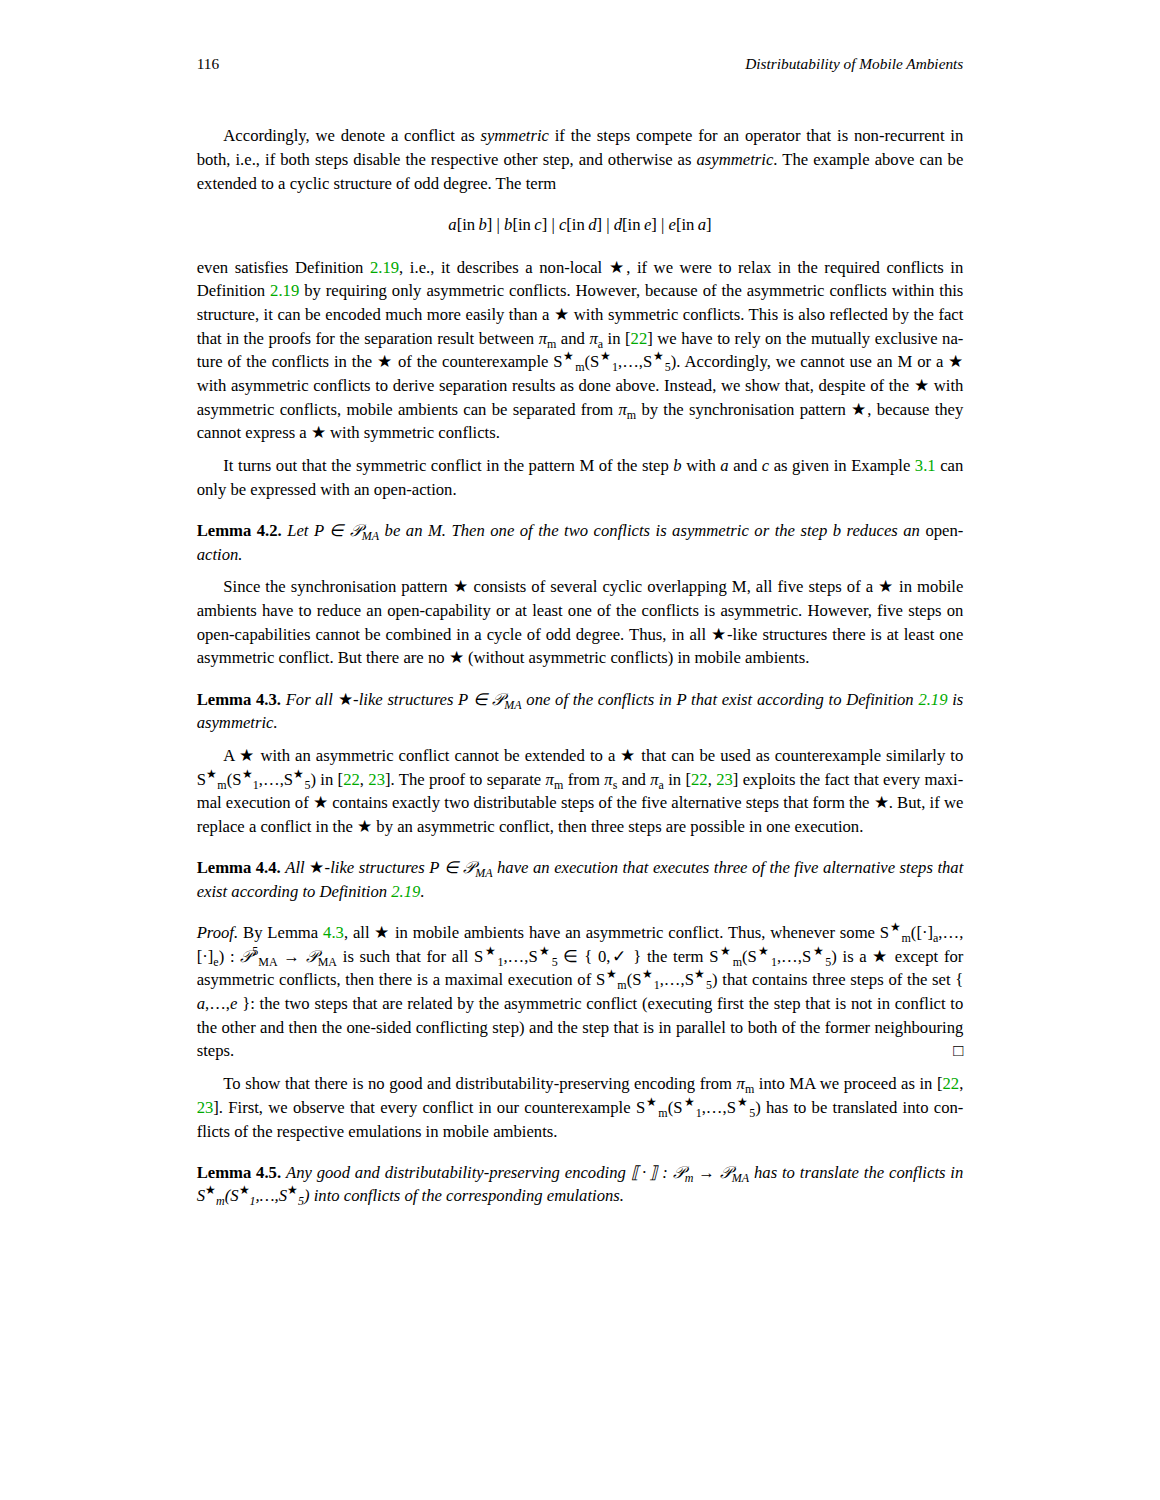116 Distributability of Mobile Ambients
Accordingly, we denote a conflict as symmetric if the steps compete for an operator that is non-recurrent in both, i.e., if both steps disable the respective other step, and otherwise as asymmetric. The example above can be extended to a cyclic structure of odd degree. The term
a[in b] | b[in c] | c[in d] | d[in e] | e[in a]
even satisfies Definition 2.19, i.e., it describes a non-local ★, if we were to relax in the required conflicts in Definition 2.19 by requiring only asymmetric conflicts. However, because of the asymmetric conflicts within this structure, it can be encoded much more easily than a ★ with symmetric conflicts. This is also reflected by the fact that in the proofs for the separation result between πm and πa in [22] we have to rely on the mutually exclusive nature of the conflicts in the ★ of the counterexample S★m(S★1,…,S★5). Accordingly, we cannot use an M or a ★ with asymmetric conflicts to derive separation results as done above. Instead, we show that, despite of the ★ with asymmetric conflicts, mobile ambients can be separated from πm by the synchronisation pattern ★, because they cannot express a ★ with symmetric conflicts.
It turns out that the symmetric conflict in the pattern M of the step b with a and c as given in Example 3.1 can only be expressed with an open-action.
Lemma 4.2. Let P ∈ 𝒫MA be an M. Then one of the two conflicts is asymmetric or the step b reduces an open-action.
Since the synchronisation pattern ★ consists of several cyclic overlapping M, all five steps of a ★ in mobile ambients have to reduce an open-capability or at least one of the conflicts is asymmetric. However, five steps on open-capabilities cannot be combined in a cycle of odd degree. Thus, in all ★-like structures there is at least one asymmetric conflict. But there are no ★ (without asymmetric conflicts) in mobile ambients.
Lemma 4.3. For all ★-like structures P ∈ 𝒫MA one of the conflicts in P that exist according to Definition 2.19 is asymmetric.
A ★ with an asymmetric conflict cannot be extended to a ★ that can be used as counterexample similarly to S★m(S★1,…,S★5) in [22, 23]. The proof to separate πm from πs and πa in [22, 23] exploits the fact that every maximal execution of ★ contains exactly two distributable steps of the five alternative steps that form the ★. But, if we replace a conflict in the ★ by an asymmetric conflict, then three steps are possible in one execution.
Lemma 4.4. All ★-like structures P ∈ 𝒫MA have an execution that executes three of the five alternative steps that exist according to Definition 2.19.
Proof. By Lemma 4.3, all ★ in mobile ambients have an asymmetric conflict. Thus, whenever some S★m([·]a,…,[·]e) : 𝒫5MA → 𝒫MA is such that for all S★1,…,S★5 ∈ { 0,✓ } the term S★m(S★1,…,S★5) is a ★ except for asymmetric conflicts, then there is a maximal execution of S★m(S★1,…,S★5) that contains three steps of the set { a,…,e }: the two steps that are related by the asymmetric conflict (executing first the step that is not in conflict to the other and then the one-sided conflicting step) and the step that is in parallel to both of the former neighbouring steps. □
To show that there is no good and distributability-preserving encoding from πm into MA we proceed as in [22, 23]. First, we observe that every conflict in our counterexample S★m(S★1,…,S★5) has to be translated into conflicts of the respective emulations in mobile ambients.
Lemma 4.5. Any good and distributability-preserving encoding ⟦ · ⟧ : 𝒫m → 𝒫MA has to translate the conflicts in S★m(S★1,…,S★5) into conflicts of the corresponding emulations.